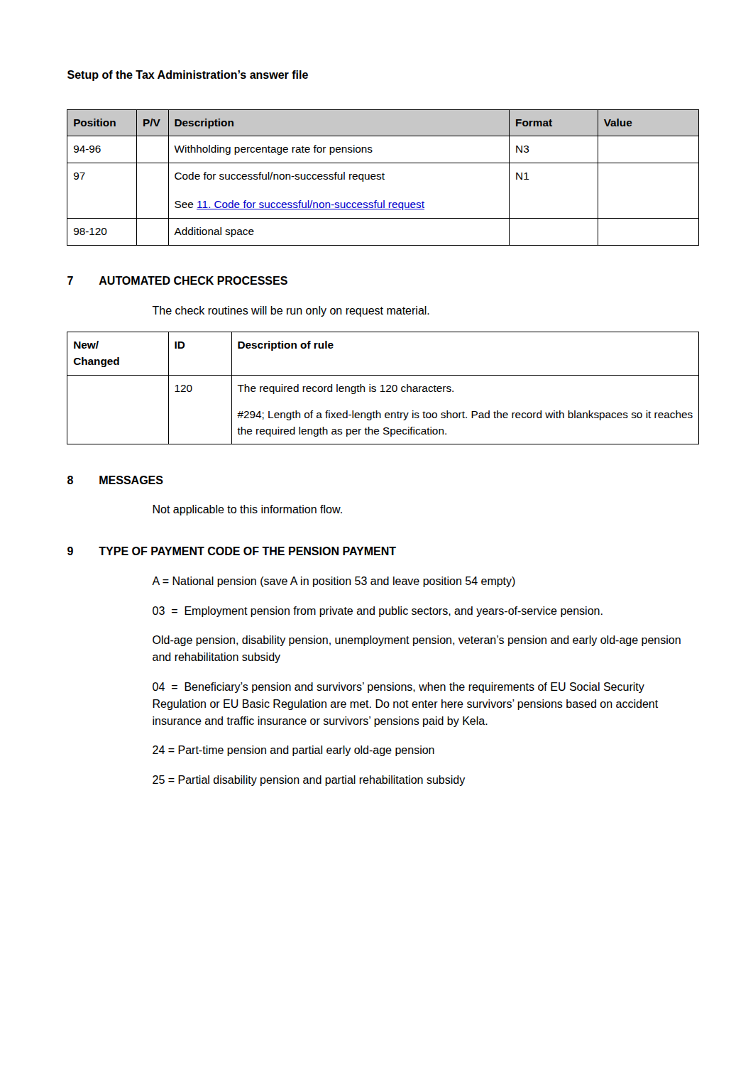Setup of the Tax Administration’s answer file
| Position | P/V | Description | Format | Value |
| --- | --- | --- | --- | --- |
| 94-96 | | Withholding percentage rate for pensions | N3 | |
| 97 | | Code for successful/non-successful request See 11. Code for successful/non-successful request | N1 | |
| 98-120 | | Additional space | | |
7 AUTOMATED CHECK PROCESSES
The check routines will be run only on request material.
| New/ Changed | ID | Description of rule |
| --- | --- | --- |
| | 120 | The required record length is 120 characters. #294; Length of a fixed-length entry is too short. Pad the record with blankspaces so it reaches the required length as per the Specification. |
8 MESSAGES
Not applicable to this information flow.
9 TYPE OF PAYMENT CODE OF THE PENSION PAYMENT
A = National pension (save A in position 53 and leave position 54 empty)
03 = Employment pension from private and public sectors, and years-of-service pension.
Old-age pension, disability pension, unemployment pension, veteran’s pension and early old-age pension and rehabilitation subsidy
04 = Beneficiary’s pension and survivors’ pensions, when the requirements of EU Social Security Regulation or EU Basic Regulation are met. Do not enter here survivors’ pensions based on accident insurance and traffic insurance or survivors’ pensions paid by Kela.
24 = Part-time pension and partial early old-age pension
25 = Partial disability pension and partial rehabilitation subsidy